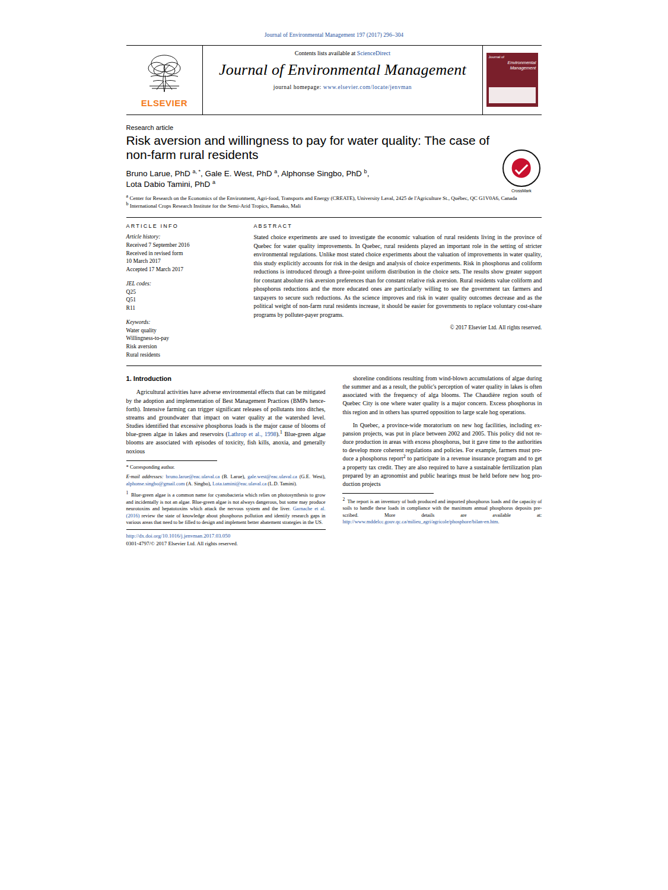Journal of Environmental Management 197 (2017) 296–304
ELSEVIER
Contents lists available at ScienceDirect
Journal of Environmental Management
journal homepage: www.elsevier.com/locate/jenvman
Journal of
Environmental
Management
Research article
Risk aversion and willingness to pay for water quality: The case of non-farm rural residents
CrossMark
Bruno Larue, PhD a, *, Gale E. West, PhD a, Alphonse Singbo, PhD b,
Lota Dabio Tamini, PhD a
a Center for Research on the Economics of the Environment, Agri-food, Transports and Energy (CREATE), University Laval, 2425 de l'Agriculture St., Québec, QC G1V0A6, Canada
b International Crops Research Institute for the Semi-Arid Tropics, Bamako, Mali
Article info
Article history:
Received 7 September 2016
Received in revised form
10 March 2017
Accepted 17 March 2017
JEL codes:
Q25
Q51
R11
Keywords:
Water quality
Willingness-to-pay
Risk aversion
Rural residents
Abstract
Stated choice experiments are used to investigate the economic valuation of rural residents living in the province of Quebec for water quality improvements. In Quebec, rural residents played an important role in the setting of stricter environmental regulations. Unlike most stated choice experiments about the valuation of improvements in water quality, this study explicitly accounts for risk in the design and analysis of choice experiments. Risk in phosphorus and coliform reductions is introduced through a three-point uniform distribution in the choice sets. The results show greater support for constant absolute risk aversion preferences than for constant relative risk aversion. Rural residents value coliform and phosphorus reductions and the more educated ones are particularly willing to see the government tax farmers and taxpayers to secure such reductions. As the science improves and risk in water quality outcomes decrease and as the political weight of non-farm rural residents increase, it should be easier for governments to replace voluntary cost-share programs by polluter-payer programs.
© 2017 Elsevier Ltd. All rights reserved.
1. Introduction
Agricultural activities have adverse environmental effects that can be mitigated by the adoption and implementation of Best Management Practices (BMPs henceforth). Intensive farming can trigger significant releases of pollutants into ditches, streams and groundwater that impact on water quality at the watershed level. Studies identified that excessive phosphorus loads is the major cause of blooms of blue-green algae in lakes and reservoirs (Lathrop et al., 1998).1 Blue-green algae blooms are associated with episodes of toxicity, fish kills, anoxia, and generally noxious
* Corresponding author.
E-mail addresses: bruno.larue@eac.ulaval.ca (B. Larue), gale.west@eac.ulaval.ca (G.E. West), alphonse.singbo@gmail.com (A. Singbo), Lota.tamini@eac.ulaval.ca (L.D. Tamini).
1 Blue-green algae is a common name for cyanobacteria which relies on photosynthesis to grow and incidentally is not an algae. Blue-green algae is not always dangerous, but some may produce neurotoxins and hepatotoxins which attack the nervous system and the liver. Garnache et al. (2016) review the state of knowledge about phosphorus pollution and identify research gaps in various areas that need to be filled to design and implement better abatement strategies in the US.
http://dx.doi.org/10.1016/j.jenvman.2017.03.050
0301-4797/© 2017 Elsevier Ltd. All rights reserved.
shoreline conditions resulting from wind-blown accumulations of algae during the summer and as a result, the public's perception of water quality in lakes is often associated with the frequency of alga blooms. The Chaudière region south of Quebec City is one where water quality is a major concern. Excess phosphorus in this region and in others has spurred opposition to large scale hog operations.
In Quebec, a province-wide moratorium on new hog facilities, including expansion projects, was put in place between 2002 and 2005. This policy did not reduce production in areas with excess phosphorus, but it gave time to the authorities to develop more coherent regulations and policies. For example, farmers must produce a phosphorus report2 to participate in a revenue insurance program and to get a property tax credit. They are also required to have a sustainable fertilization plan prepared by an agronomist and public hearings must be held before new hog production projects
2 The report is an inventory of both produced and imported phosphorus loads and the capacity of soils to handle these loads in compliance with the maximum annual phosphorus deposits prescribed. More details are available at: http://www.mddelcc.gouv.qc.ca/milieu_agri/agricole/phosphore/bilan-en.htm.